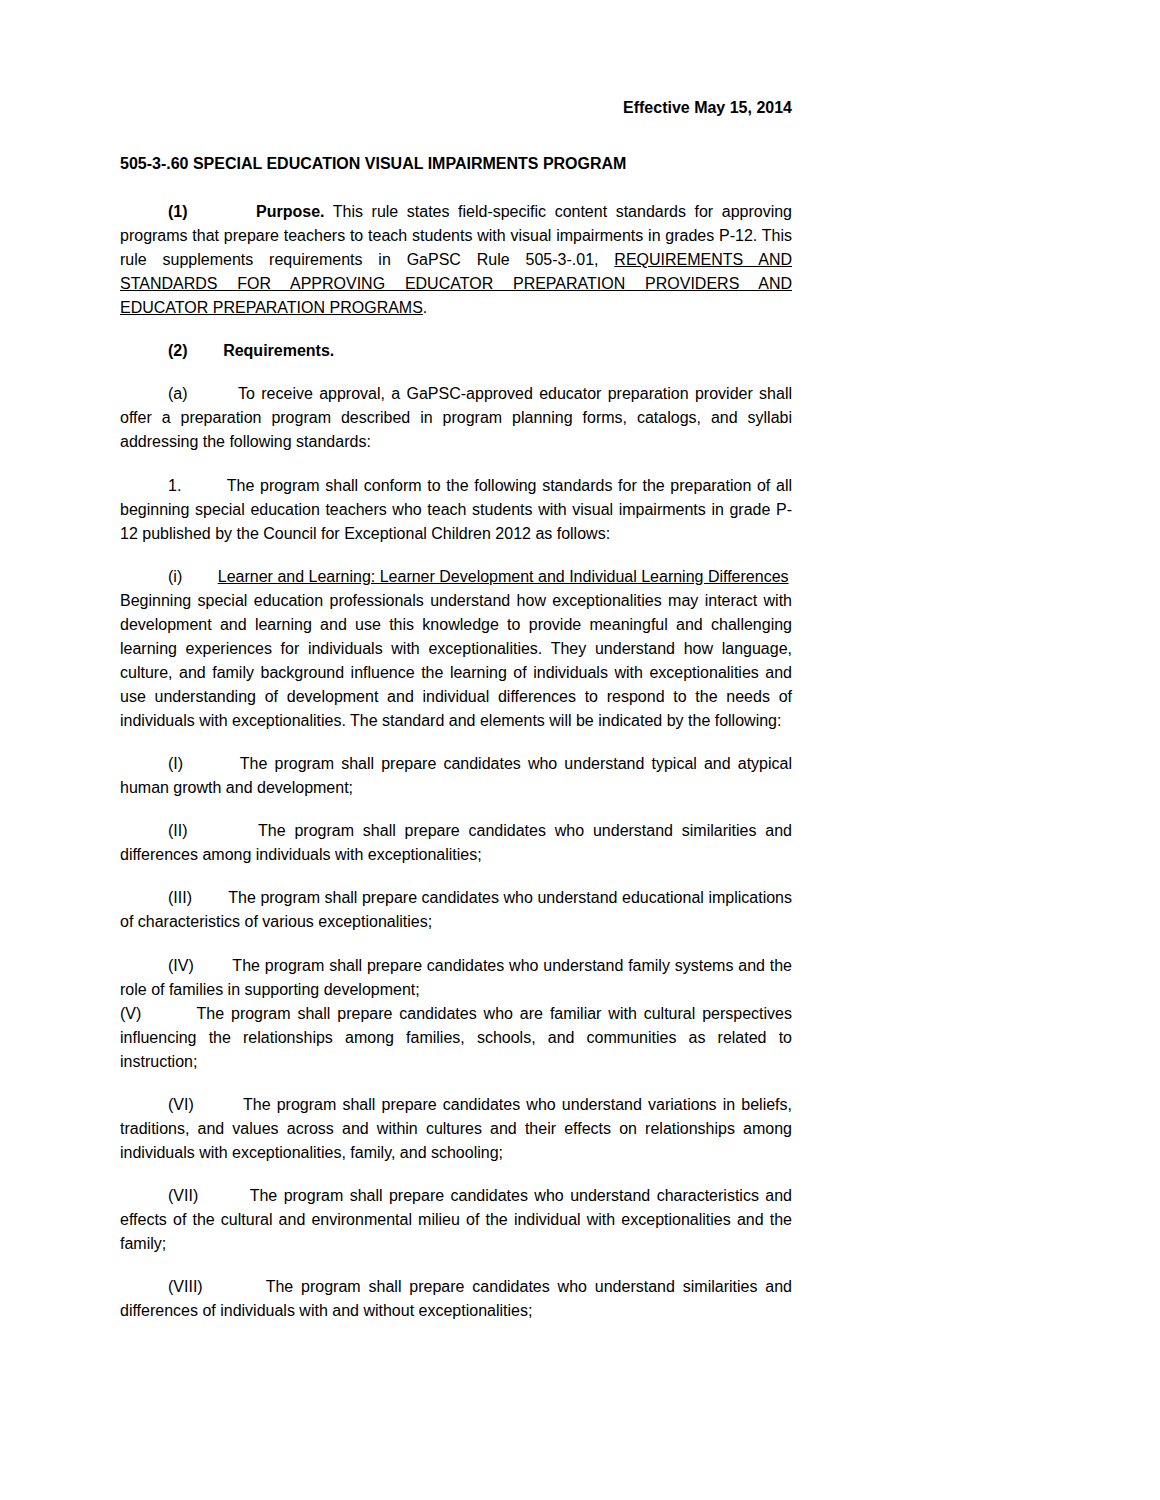Effective May 15, 2014
505-3-.60 SPECIAL EDUCATION VISUAL IMPAIRMENTS PROGRAM
(1) Purpose. This rule states field-specific content standards for approving programs that prepare teachers to teach students with visual impairments in grades P-12. This rule supplements requirements in GaPSC Rule 505-3-.01, REQUIREMENTS AND STANDARDS FOR APPROVING EDUCATOR PREPARATION PROVIDERS AND EDUCATOR PREPARATION PROGRAMS.
(2) Requirements.
(a) To receive approval, a GaPSC-approved educator preparation provider shall offer a preparation program described in program planning forms, catalogs, and syllabi addressing the following standards:
1. The program shall conform to the following standards for the preparation of all beginning special education teachers who teach students with visual impairments in grade P-12 published by the Council for Exceptional Children 2012 as follows:
(i) Learner and Learning: Learner Development and Individual Learning Differences
Beginning special education professionals understand how exceptionalities may interact with development and learning and use this knowledge to provide meaningful and challenging learning experiences for individuals with exceptionalities. They understand how language, culture, and family background influence the learning of individuals with exceptionalities and use understanding of development and individual differences to respond to the needs of individuals with exceptionalities. The standard and elements will be indicated by the following:
(I) The program shall prepare candidates who understand typical and atypical human growth and development;
(II) The program shall prepare candidates who understand similarities and differences among individuals with exceptionalities;
(III) The program shall prepare candidates who understand educational implications of characteristics of various exceptionalities;
(IV) The program shall prepare candidates who understand family systems and the role of families in supporting development;
(V) The program shall prepare candidates who are familiar with cultural perspectives influencing the relationships among families, schools, and communities as related to instruction;
(VI) The program shall prepare candidates who understand variations in beliefs, traditions, and values across and within cultures and their effects on relationships among individuals with exceptionalities, family, and schooling;
(VII) The program shall prepare candidates who understand characteristics and effects of the cultural and environmental milieu of the individual with exceptionalities and the family;
(VIII) The program shall prepare candidates who understand similarities and differences of individuals with and without exceptionalities;